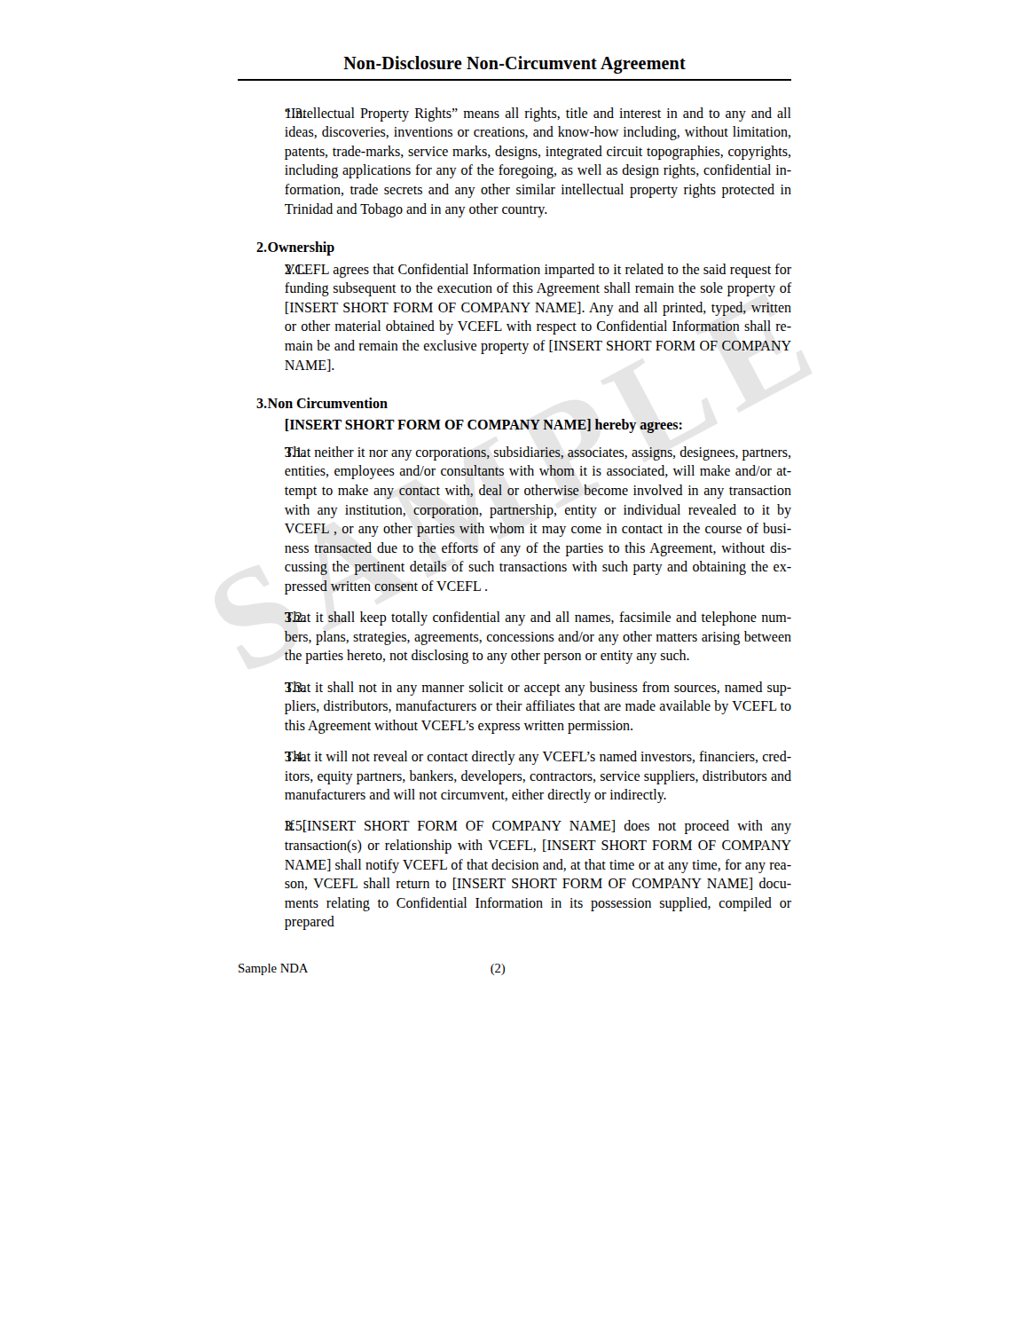SAMPLE
Non-Disclosure Non-Circumvent Agreement
1.3.
“Intellectual Property Rights” means all rights, title and interest in and to any and all ideas, discoveries, inventions or creations, and know-how including, without limitation, patents, trade-marks, service marks, designs, integrated circuit topographies, copyrights, including applications for any of the foregoing, as well as design rights, confidential information, trade secrets and any other similar intellectual property rights protected in Trinidad and Tobago and in any other country.
2.
Ownership
2.1.
VCEFL agrees that Confidential Information imparted to it related to the said request for funding subsequent to the execution of this Agreement shall remain the sole property of [INSERT SHORT FORM OF COMPANY NAME]. Any and all printed, typed, written or other material obtained by VCEFL with respect to Confidential Information shall remain be and remain the exclusive property of [INSERT SHORT FORM OF COMPANY NAME].
3.
Non Circumvention
[INSERT SHORT FORM OF COMPANY NAME] hereby agrees:
3.1.
That neither it nor any corporations, subsidiaries, associates, assigns, designees, partners, entities, employees and/or consultants with whom it is associated, will make and/or attempt to make any contact with, deal or otherwise become involved in any transaction with any institution, corporation, partnership, entity or individual revealed to it by VCEFL , or any other parties with whom it may come in contact in the course of business transacted due to the efforts of any of the parties to this Agreement, without discussing the pertinent details of such transactions with such party and obtaining the expressed written consent of VCEFL .
3.2.
That it shall keep totally confidential any and all names, facsimile and telephone numbers, plans, strategies, agreements, concessions and/or any other matters arising between the parties hereto, not disclosing to any other person or entity any such.
3.3.
That it shall not in any manner solicit or accept any business from sources, named suppliers, distributors, manufacturers or their affiliates that are made available by VCEFL to this Agreement without VCEFL’s express written permission.
3.4.
That it will not reveal or contact directly any VCEFL’s named investors, financiers, creditors, equity partners, bankers, developers, contractors, service suppliers, distributors and manufacturers and will not circumvent, either directly or indirectly.
3.5.
If [INSERT SHORT FORM OF COMPANY NAME] does not proceed with any transaction(s) or relationship with VCEFL, [INSERT SHORT FORM OF COMPANY NAME] shall notify VCEFL of that decision and, at that time or at any time, for any reason, VCEFL shall return to [INSERT SHORT FORM OF COMPANY NAME] documents relating to Confidential Information in its possession supplied, compiled or prepared
Sample NDA (2)